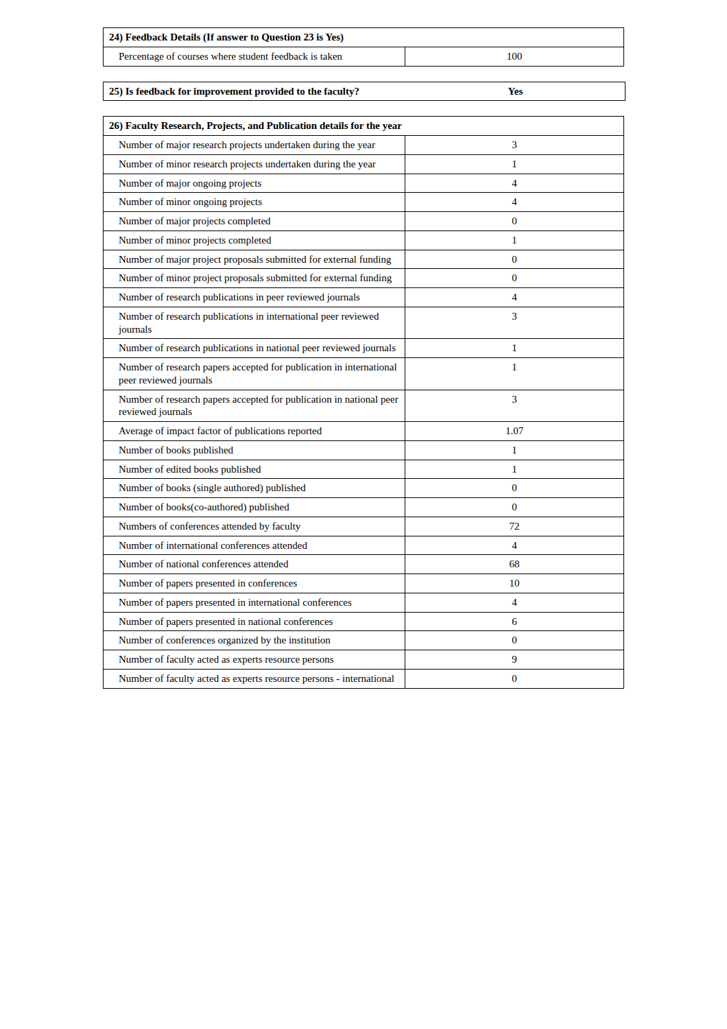| 24) Feedback Details (If answer to Question 23 is Yes) |
| Percentage of courses where student feedback is taken | 100 |
25) Is feedback for improvement provided to the faculty?
Yes
| 26) Faculty Research, Projects, and Publication details for the year |
| Number of major research projects undertaken during the year | 3 |
| Number of minor research projects undertaken during the year | 1 |
| Number of major ongoing projects | 4 |
| Number of minor ongoing projects | 4 |
| Number of major projects completed | 0 |
| Number of minor projects completed | 1 |
| Number of major project proposals submitted for external funding | 0 |
| Number of minor project proposals submitted for external funding | 0 |
| Number of research publications in peer reviewed journals | 4 |
| Number of research publications in international peer reviewed journals | 3 |
| Number of research publications in national peer reviewed journals | 1 |
| Number of research papers accepted for publication in international peer reviewed journals | 1 |
| Number of research papers accepted for publication in national peer reviewed journals | 3 |
| Average of impact factor of publications reported | 1.07 |
| Number of books published | 1 |
| Number of edited books published | 1 |
| Number of books (single authored) published | 0 |
| Number of books(co-authored) published | 0 |
| Numbers of conferences attended by faculty | 72 |
| Number of international conferences attended | 4 |
| Number of national conferences attended | 68 |
| Number of papers presented in conferences | 10 |
| Number of papers presented in international conferences | 4 |
| Number of papers presented in national conferences | 6 |
| Number of conferences organized by the institution | 0 |
| Number of faculty acted as experts resource persons | 9 |
| Number of faculty acted as experts resource persons - international | 0 |